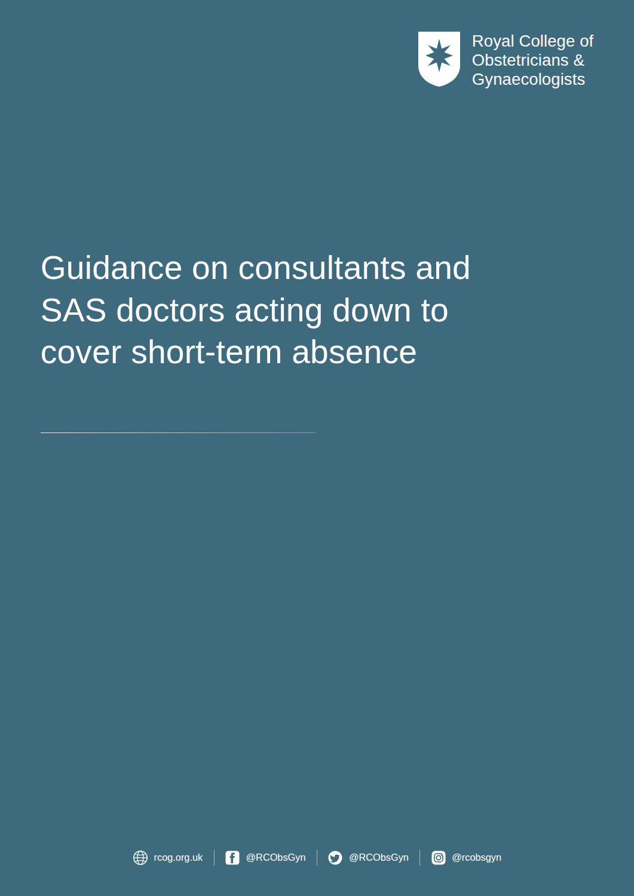Royal College of Obstetricians & Gynaecologists
Guidance on consultants and SAS doctors acting down to cover short-term absence
rcog.org.uk
@RCObsGyn
@RCObsGyn
@rcobsgyn